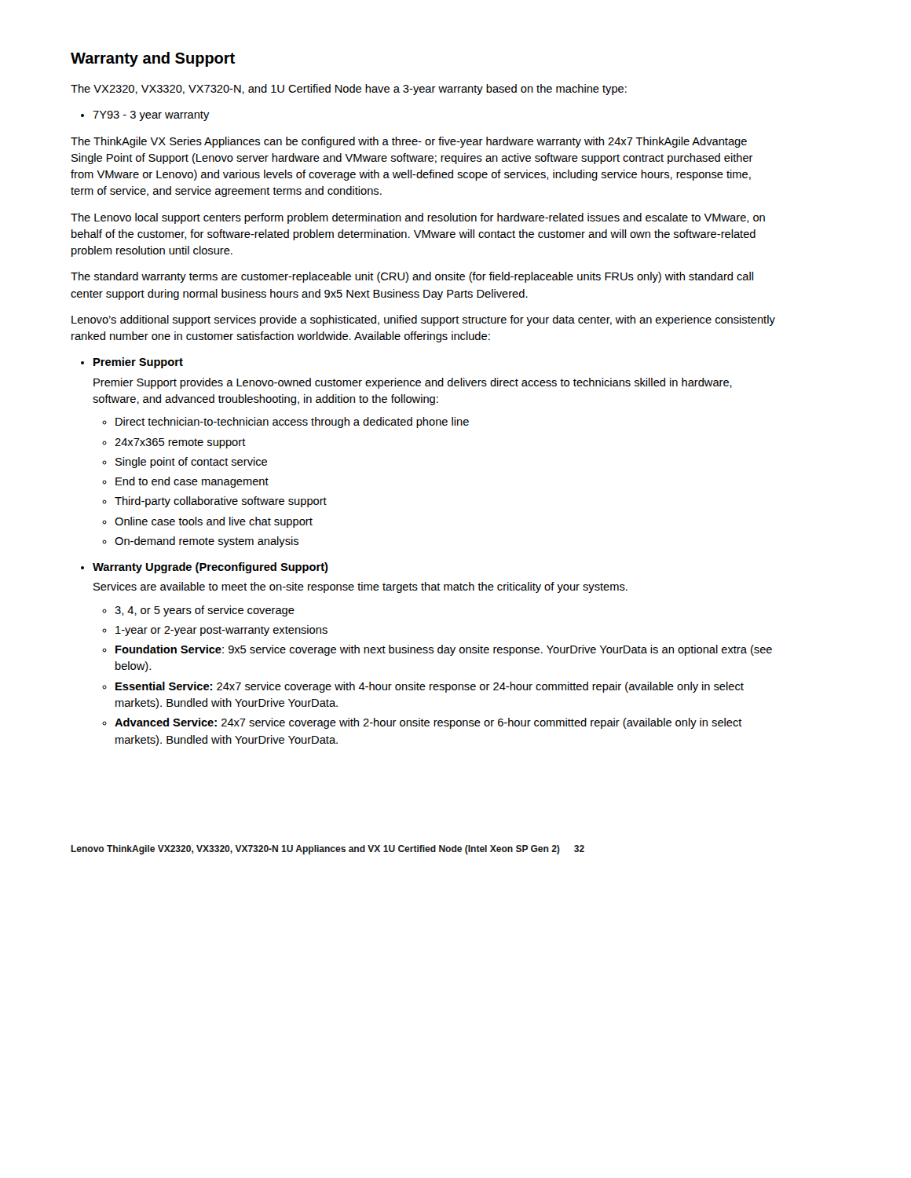Warranty and Support
The VX2320, VX3320, VX7320-N, and 1U Certified Node have a 3-year warranty based on the machine type:
7Y93 - 3 year warranty
The ThinkAgile VX Series Appliances can be configured with a three- or five-year hardware warranty with 24x7 ThinkAgile Advantage Single Point of Support (Lenovo server hardware and VMware software; requires an active software support contract purchased either from VMware or Lenovo) and various levels of coverage with a well-defined scope of services, including service hours, response time, term of service, and service agreement terms and conditions.
The Lenovo local support centers perform problem determination and resolution for hardware-related issues and escalate to VMware, on behalf of the customer, for software-related problem determination. VMware will contact the customer and will own the software-related problem resolution until closure.
The standard warranty terms are customer-replaceable unit (CRU) and onsite (for field-replaceable units FRUs only) with standard call center support during normal business hours and 9x5 Next Business Day Parts Delivered.
Lenovo’s additional support services provide a sophisticated, unified support structure for your data center, with an experience consistently ranked number one in customer satisfaction worldwide. Available offerings include:
Premier Support
Premier Support provides a Lenovo-owned customer experience and delivers direct access to technicians skilled in hardware, software, and advanced troubleshooting, in addition to the following:
Direct technician-to-technician access through a dedicated phone line
24x7x365 remote support
Single point of contact service
End to end case management
Third-party collaborative software support
Online case tools and live chat support
On-demand remote system analysis
Warranty Upgrade (Preconfigured Support)
Services are available to meet the on-site response time targets that match the criticality of your systems.
3, 4, or 5 years of service coverage
1-year or 2-year post-warranty extensions
Foundation Service: 9x5 service coverage with next business day onsite response. YourDrive YourData is an optional extra (see below).
Essential Service: 24x7 service coverage with 4-hour onsite response or 24-hour committed repair (available only in select markets). Bundled with YourDrive YourData.
Advanced Service: 24x7 service coverage with 2-hour onsite response or 6-hour committed repair (available only in select markets). Bundled with YourDrive YourData.
Lenovo ThinkAgile VX2320, VX3320, VX7320-N 1U Appliances and VX 1U Certified Node (Intel Xeon SP Gen 2)32